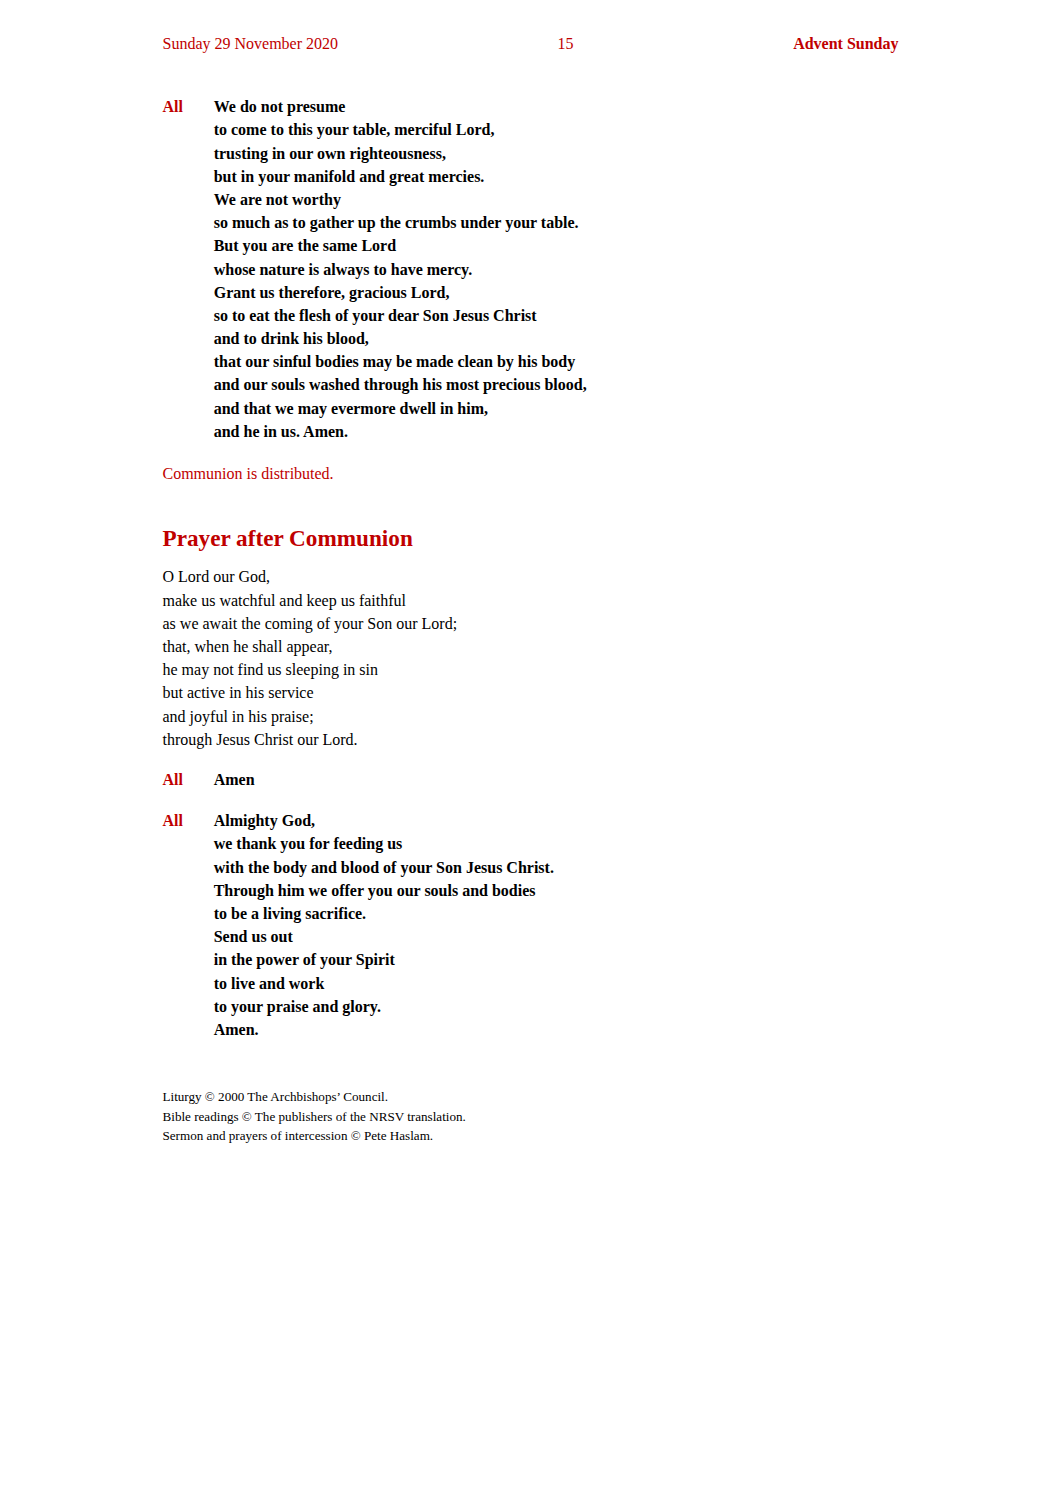Sunday 29 November 2020 15 Advent Sunday
All
We do not presume
to come to this your table, merciful Lord,
trusting in our own righteousness,
but in your manifold and great mercies.
We are not worthy
so much as to gather up the crumbs under your table.
But you are the same Lord
whose nature is always to have mercy.
Grant us therefore, gracious Lord,
so to eat the flesh of your dear Son Jesus Christ
and to drink his blood,
that our sinful bodies may be made clean by his body
and our souls washed through his most precious blood,
and that we may evermore dwell in him,
and he in us. Amen.
Communion is distributed.
Prayer after Communion
O Lord our God,
make us watchful and keep us faithful
as we await the coming of your Son our Lord;
that, when he shall appear,
he may not find us sleeping in sin
but active in his service
and joyful in his praise;
through Jesus Christ our Lord.
All Amen
All
Almighty God,
we thank you for feeding us
with the body and blood of your Son Jesus Christ.
Through him we offer you our souls and bodies
to be a living sacrifice.
Send us out
in the power of your Spirit
to live and work
to your praise and glory.
Amen.
Liturgy © 2000 The Archbishops’ Council.
Bible readings © The publishers of the NRSV translation.
Sermon and prayers of intercession © Pete Haslam.